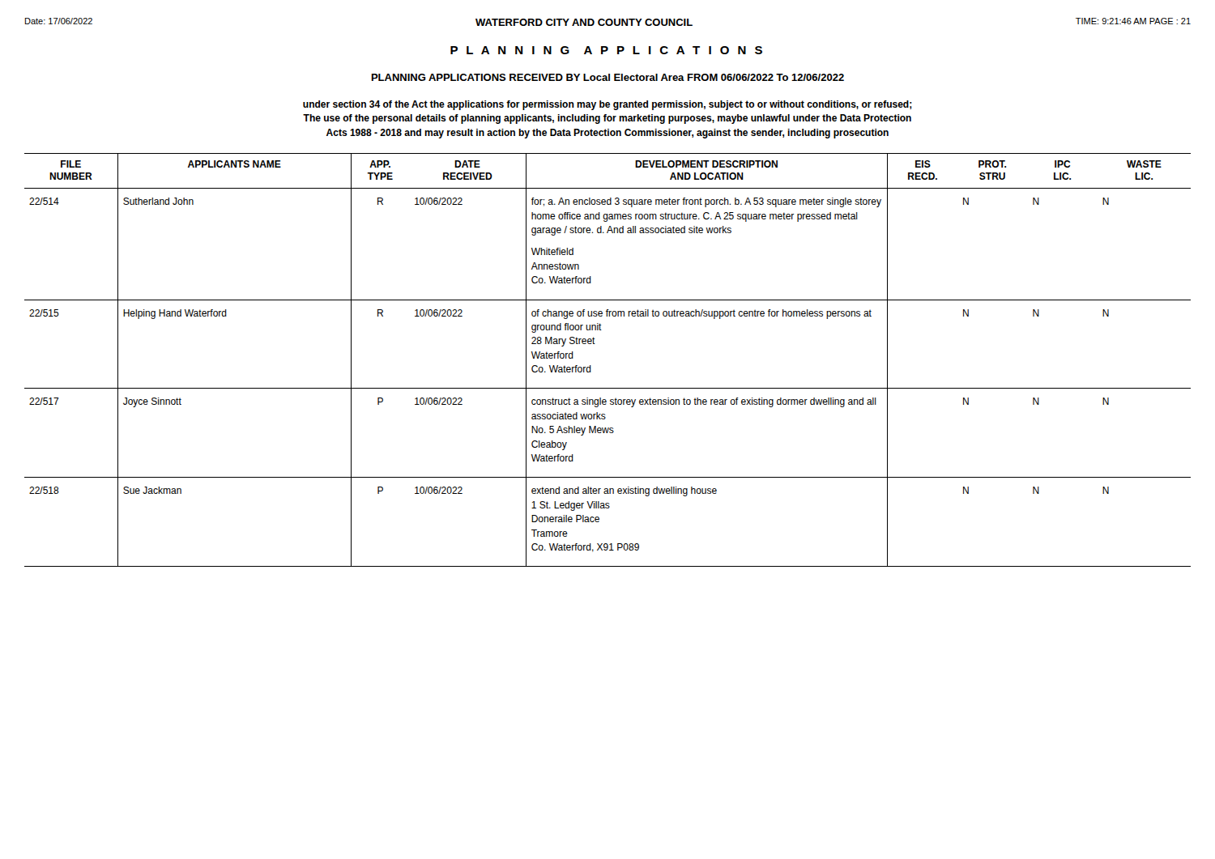Date: 17/06/2022
WATERFORD CITY AND COUNTY COUNCIL
TIME: 9:21:46 AM PAGE : 21
P L A N N I N G A P P L I C A T I O N S
PLANNING APPLICATIONS RECEIVED BY Local Electoral Area FROM 06/06/2022 To 12/06/2022
under section 34 of the Act the applications for permission may be granted permission, subject to or without conditions, or refused;
The use of the personal details of planning applicants, including for marketing purposes, maybe unlawful under the Data Protection
Acts 1988 - 2018 and may result in action by the Data Protection Commissioner, against the sender, including prosecution
| FILE NUMBER | APPLICANTS NAME | APP. TYPE | DATE RECEIVED | DEVELOPMENT DESCRIPTION AND LOCATION | EIS RECD. | PROT. STRU | IPC LIC. | WASTE LIC. |
| --- | --- | --- | --- | --- | --- | --- | --- | --- |
| 22/514 | Sutherland John | R | 10/06/2022 | for; a. An enclosed 3 square meter front porch. b. A 53 square meter single storey home office and games room structure. C. A 25 square meter pressed metal garage / store. d. And all associated site works Whitefield Annestown Co. Waterford | | N | N | N |
| 22/515 | Helping Hand Waterford | R | 10/06/2022 | of change of use from retail to outreach/support centre for homeless persons at ground floor unit 28 Mary Street Waterford Co. Waterford | | N | N | N |
| 22/517 | Joyce Sinnott | P | 10/06/2022 | construct a single storey extension to the rear of existing dormer dwelling and all associated works No. 5 Ashley Mews Cleaboy Waterford | | N | N | N |
| 22/518 | Sue Jackman | P | 10/06/2022 | extend and alter an existing dwelling house 1 St. Ledger Villas Doneraile Place Tramore Co. Waterford, X91 P089 | | N | N | N |